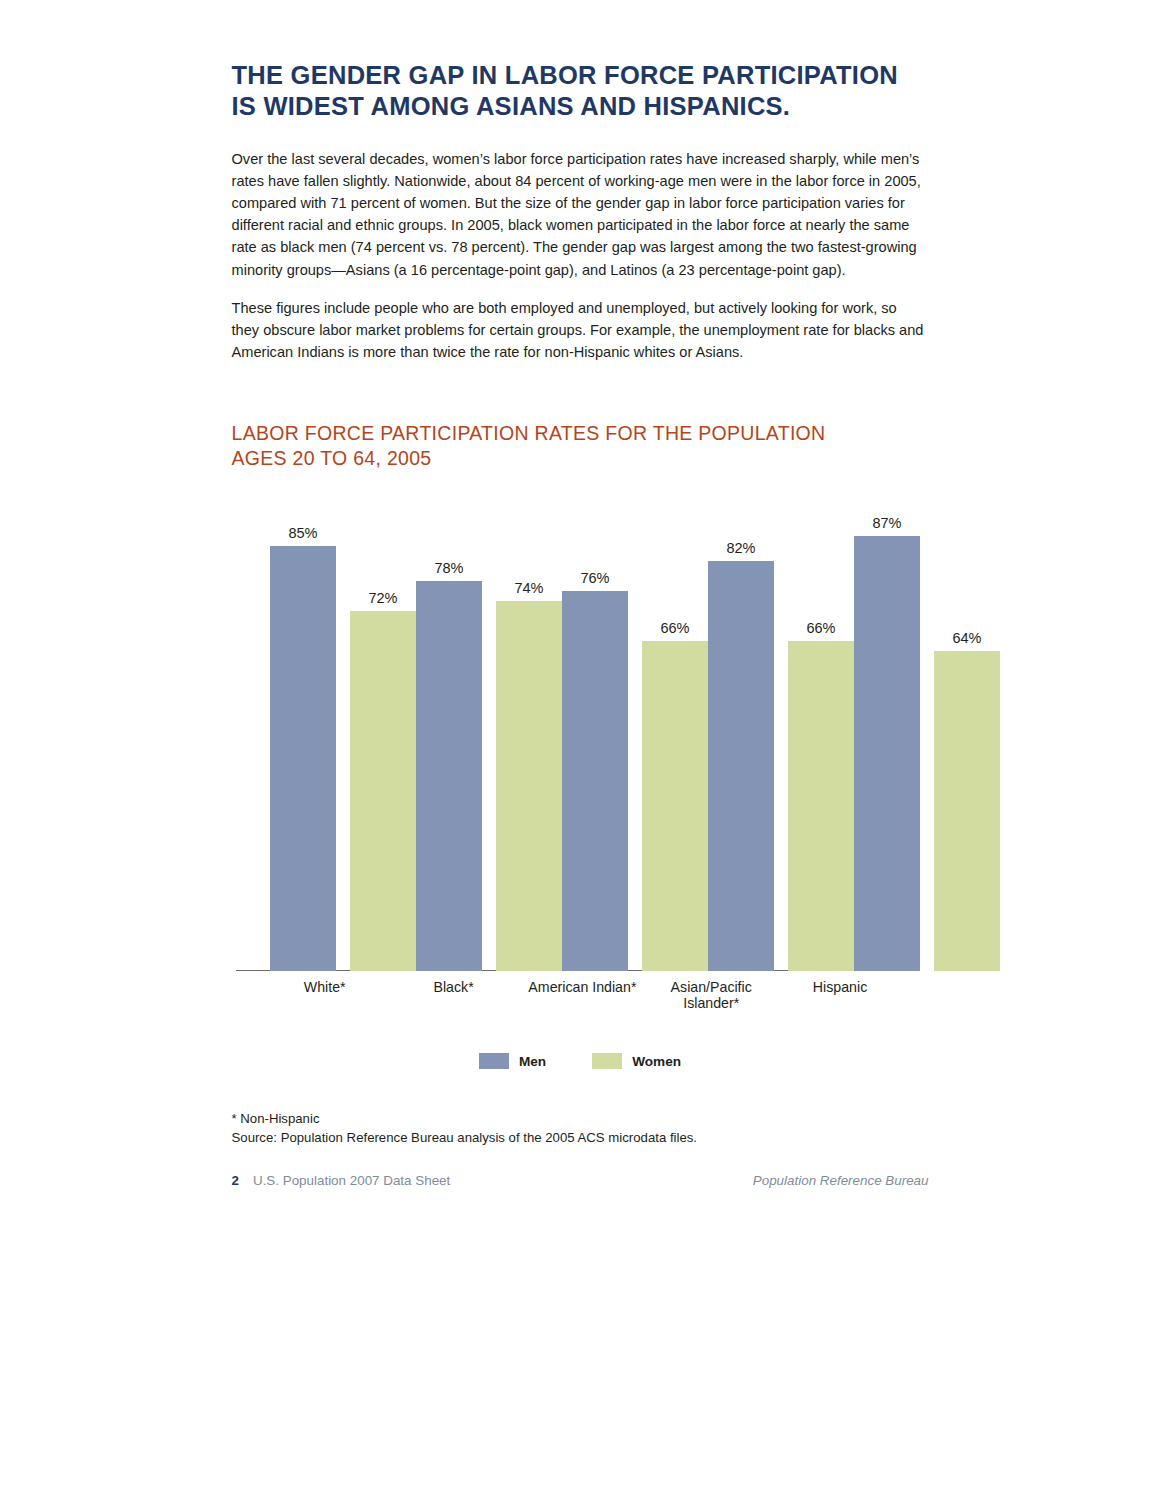The gender gap in labor force participation is widest among Asians and Hispanics.
Over the last several decades, women’s labor force participation rates have increased sharply, while men’s rates have fallen slightly. Nationwide, about 84 percent of working-age men were in the labor force in 2005, compared with 71 percent of women. But the size of the gender gap in labor force participation varies for different racial and ethnic groups. In 2005, black women participated in the labor force at nearly the same rate as black men (74 percent vs. 78 percent). The gender gap was largest among the two fastest-growing minority groups—Asians (a 16 percentage-point gap), and Latinos (a 23 percentage-point gap).
These figures include people who are both employed and unemployed, but actively looking for work, so they obscure labor market problems for certain groups. For example, the unemployment rate for blacks and American Indians is more than twice the rate for non-Hispanic whites or Asians.
Labor force participation rates for the population
ages 20 to 64, 2005
85%
72%
78%
74%
76%
66%
82%
66%
87%
64%
White*
Black*
American Indian*
Asian/Pacific Islander*
Hispanic
Men
Women
* Non-Hispanic
Source: Population Reference Bureau analysis of the 2005 ACS microdata files.
2 U.S. Population 2007 Data Sheet
Population Reference Bureau